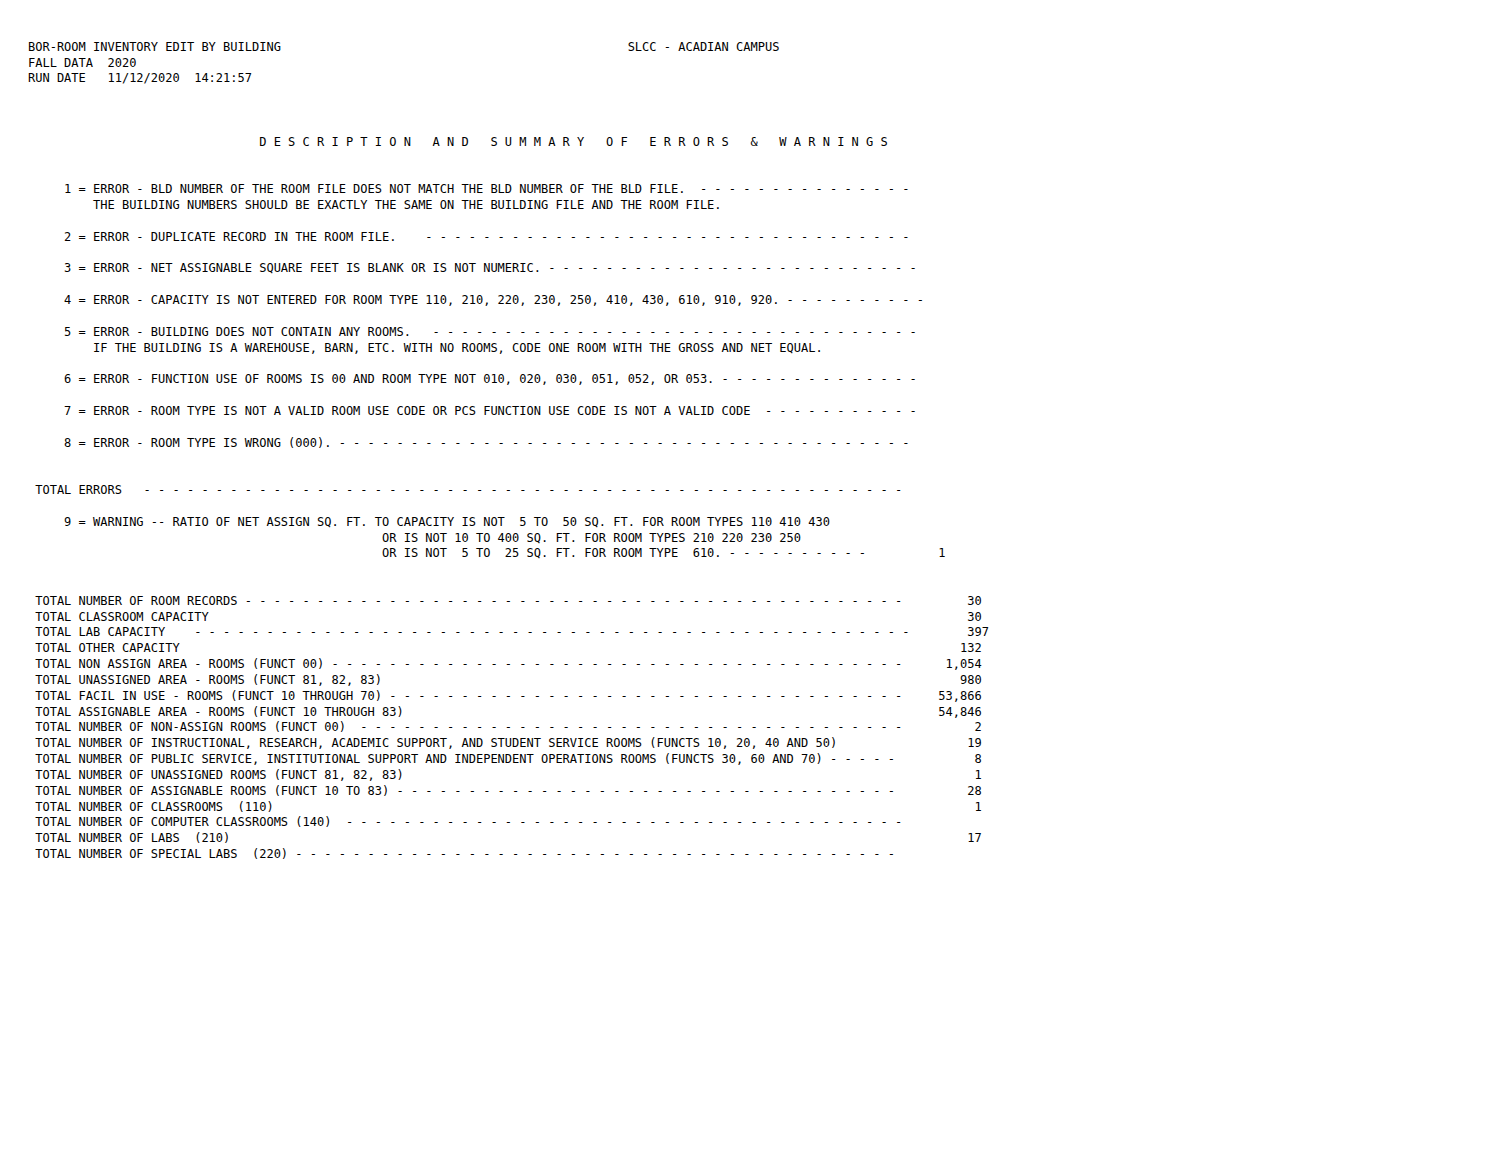BOR-ROOM INVENTORY EDIT BY BUILDING                                                SLCC - ACADIAN CAMPUS
FALL DATA  2020
RUN DATE   11/12/2020  14:21:57



                                D E S C R I P T I O N   A N D   S U M M A R Y   O F   E R R O R S   &   W A R N I N G S


     1 = ERROR - BLD NUMBER OF THE ROOM FILE DOES NOT MATCH THE BLD NUMBER OF THE BLD FILE.  - - - - - - - - - - - - - - -
         THE BUILDING NUMBERS SHOULD BE EXACTLY THE SAME ON THE BUILDING FILE AND THE ROOM FILE.

     2 = ERROR - DUPLICATE RECORD IN THE ROOM FILE.    - - - - - - - - - - - - - - - - - - - - - - - - - - - - - - - - - -

     3 = ERROR - NET ASSIGNABLE SQUARE FEET IS BLANK OR IS NOT NUMERIC. - - - - - - - - - - - - - - - - - - - - - - - - - -

     4 = ERROR - CAPACITY IS NOT ENTERED FOR ROOM TYPE 110, 210, 220, 230, 250, 410, 430, 610, 910, 920. - - - - - - - - - -

     5 = ERROR - BUILDING DOES NOT CONTAIN ANY ROOMS.   - - - - - - - - - - - - - - - - - - - - - - - - - - - - - - - - - -
         IF THE BUILDING IS A WAREHOUSE, BARN, ETC. WITH NO ROOMS, CODE ONE ROOM WITH THE GROSS AND NET EQUAL.

     6 = ERROR - FUNCTION USE OF ROOMS IS 00 AND ROOM TYPE NOT 010, 020, 030, 051, 052, OR 053. - - - - - - - - - - - - - -

     7 = ERROR - ROOM TYPE IS NOT A VALID ROOM USE CODE OR PCS FUNCTION USE CODE IS NOT A VALID CODE  - - - - - - - - - - -

     8 = ERROR - ROOM TYPE IS WRONG (000). - - - - - - - - - - - - - - - - - - - - - - - - - - - - - - - - - - - - - - - -


 TOTAL ERRORS   - - - - - - - - - - - - - - - - - - - - - - - - - - - - - - - - - - - - - - - - - - - - - - - - - - - - -

     9 = WARNING -- RATIO OF NET ASSIGN SQ. FT. TO CAPACITY IS NOT  5 TO  50 SQ. FT. FOR ROOM TYPES 110 410 430
                                                 OR IS NOT 10 TO 400 SQ. FT. FOR ROOM TYPES 210 220 230 250
                                                 OR IS NOT  5 TO  25 SQ. FT. FOR ROOM TYPE  610. - - - - - - - - - -          1


 TOTAL NUMBER OF ROOM RECORDS - - - - - - - - - - - - - - - - - - - - - - - - - - - - - - - - - - - - - - - - - - - - - -         30
 TOTAL CLASSROOM CAPACITY                                                                                                         30
 TOTAL LAB CAPACITY    - - - - - - - - - - - - - - - - - - - - - - - - - - - - - - - - - - - - - - - - - - - - - - - - - -        397
 TOTAL OTHER CAPACITY                                                                                                            132
 TOTAL NON ASSIGN AREA - ROOMS (FUNCT 00) - - - - - - - - - - - - - - - - - - - - - - - - - - - - - - - - - - - - - - - -      1,054
 TOTAL UNASSIGNED AREA - ROOMS (FUNCT 81, 82, 83)                                                                                980
 TOTAL FACIL IN USE - ROOMS (FUNCT 10 THROUGH 70) - - - - - - - - - - - - - - - - - - - - - - - - - - - - - - - - - - - -     53,866
 TOTAL ASSIGNABLE AREA - ROOMS (FUNCT 10 THROUGH 83)                                                                          54,846
 TOTAL NUMBER OF NON-ASSIGN ROOMS (FUNCT 00)  - - - - - - - - - - - - - - - - - - - - - - - - - - - - - - - - - - - - - -          2
 TOTAL NUMBER OF INSTRUCTIONAL, RESEARCH, ACADEMIC SUPPORT, AND STUDENT SERVICE ROOMS (FUNCTS 10, 20, 40 AND 50)                  19
 TOTAL NUMBER OF PUBLIC SERVICE, INSTITUTIONAL SUPPORT AND INDEPENDENT OPERATIONS ROOMS (FUNCTS 30, 60 AND 70) - - - - -           8
 TOTAL NUMBER OF UNASSIGNED ROOMS (FUNCT 81, 82, 83)                                                                               1
 TOTAL NUMBER OF ASSIGNABLE ROOMS (FUNCT 10 TO 83) - - - - - - - - - - - - - - - - - - - - - - - - - - - - - - - - - - -          28
 TOTAL NUMBER OF CLASSROOMS  (110)                                                                                                 1
 TOTAL NUMBER OF COMPUTER CLASSROOMS (140)  - - - - - - - - - - - - - - - - - - - - - - - - - - - - - - - - - - - - - - -
 TOTAL NUMBER OF LABS  (210)                                                                                                      17
 TOTAL NUMBER OF SPECIAL LABS  (220) - - - - - - - - - - - - - - - - - - - - - - - - - - - - - - - - - - - - - - - - - -